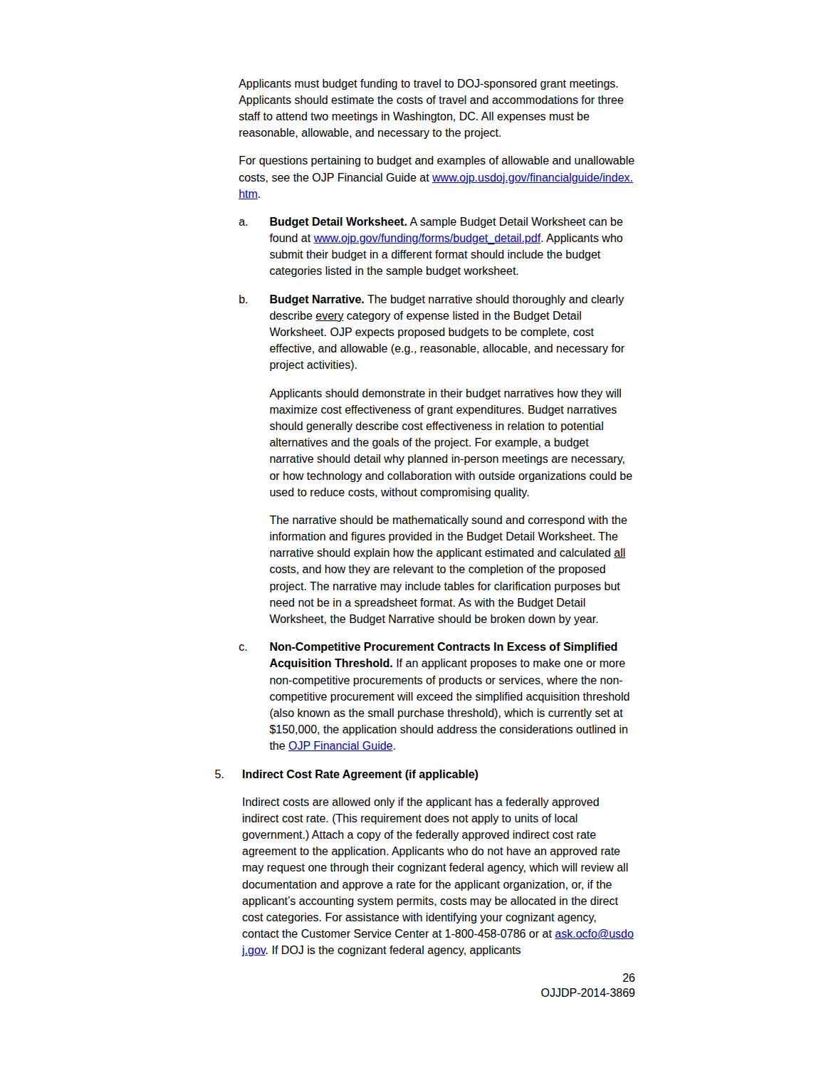Applicants must budget funding to travel to DOJ-sponsored grant meetings. Applicants should estimate the costs of travel and accommodations for three staff to attend two meetings in Washington, DC. All expenses must be reasonable, allowable, and necessary to the project.
For questions pertaining to budget and examples of allowable and unallowable costs, see the OJP Financial Guide at www.ojp.usdoj.gov/financialguide/index.htm.
a. Budget Detail Worksheet. A sample Budget Detail Worksheet can be found at www.ojp.gov/funding/forms/budget_detail.pdf. Applicants who submit their budget in a different format should include the budget categories listed in the sample budget worksheet.
b. Budget Narrative. The budget narrative should thoroughly and clearly describe every category of expense listed in the Budget Detail Worksheet. OJP expects proposed budgets to be complete, cost effective, and allowable (e.g., reasonable, allocable, and necessary for project activities).
Applicants should demonstrate in their budget narratives how they will maximize cost effectiveness of grant expenditures. Budget narratives should generally describe cost effectiveness in relation to potential alternatives and the goals of the project. For example, a budget narrative should detail why planned in-person meetings are necessary, or how technology and collaboration with outside organizations could be used to reduce costs, without compromising quality.
The narrative should be mathematically sound and correspond with the information and figures provided in the Budget Detail Worksheet. The narrative should explain how the applicant estimated and calculated all costs, and how they are relevant to the completion of the proposed project. The narrative may include tables for clarification purposes but need not be in a spreadsheet format. As with the Budget Detail Worksheet, the Budget Narrative should be broken down by year.
c. Non-Competitive Procurement Contracts In Excess of Simplified Acquisition Threshold. If an applicant proposes to make one or more non-competitive procurements of products or services, where the non-competitive procurement will exceed the simplified acquisition threshold (also known as the small purchase threshold), which is currently set at $150,000, the application should address the considerations outlined in the OJP Financial Guide.
5. Indirect Cost Rate Agreement (if applicable)
Indirect costs are allowed only if the applicant has a federally approved indirect cost rate. (This requirement does not apply to units of local government.) Attach a copy of the federally approved indirect cost rate agreement to the application. Applicants who do not have an approved rate may request one through their cognizant federal agency, which will review all documentation and approve a rate for the applicant organization, or, if the applicant’s accounting system permits, costs may be allocated in the direct cost categories. For assistance with identifying your cognizant agency, contact the Customer Service Center at 1-800-458-0786 or at ask.ocfo@usdoj.gov. If DOJ is the cognizant federal agency, applicants
26 OJJDP-2014-3869